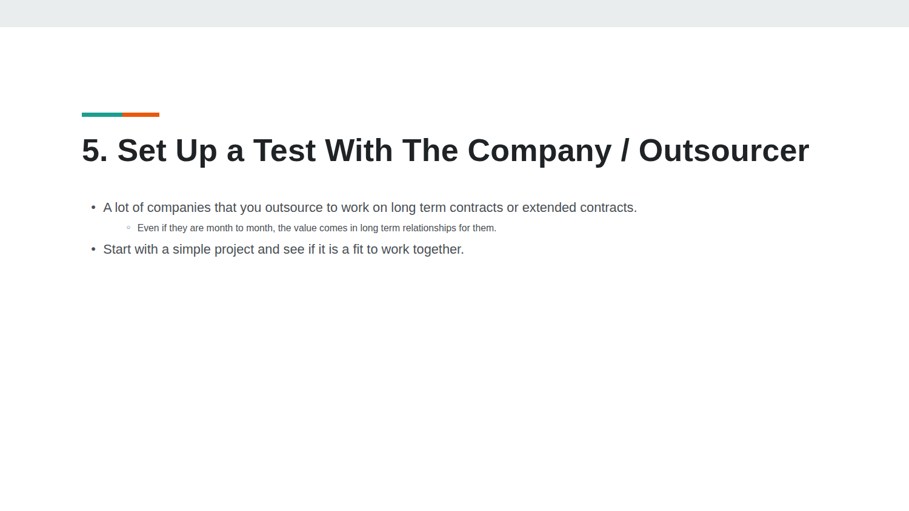5. Set Up a Test With The Company / Outsourcer
A lot of companies that you outsource to work on long term contracts or extended contracts.
Even if they are month to month, the value comes in long term relationships for them.
Start with a simple project and see if it is a fit to work together.